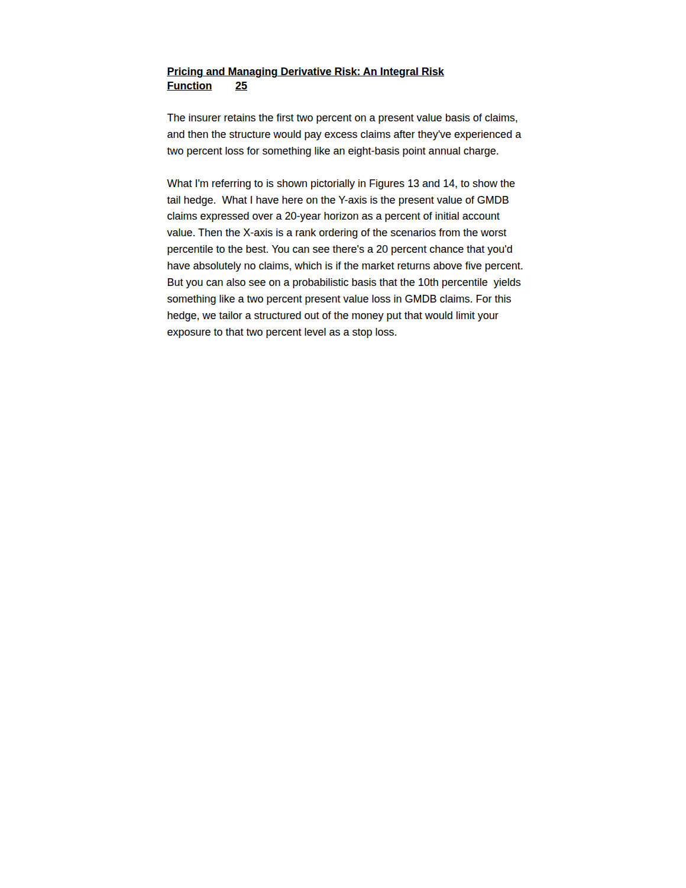Pricing and Managing Derivative Risk: An Integral Risk Function25
The insurer retains the first two percent on a present value basis of claims, and then the structure would pay excess claims after they've experienced a two percent loss for something like an eight-basis point annual charge.
What I'm referring to is shown pictorially in Figures 13 and 14, to show the tail hedge. What I have here on the Y-axis is the present value of GMDB claims expressed over a 20-year horizon as a percent of initial account value. Then the X-axis is a rank ordering of the scenarios from the worst percentile to the best. You can see there's a 20 percent chance that you'd have absolutely no claims, which is if the market returns above five percent. But you can also see on a probabilistic basis that the 10th percentile yields something like a two percent present value loss in GMDB claims. For this hedge, we tailor a structured out of the money put that would limit your exposure to that two percent level as a stop loss.